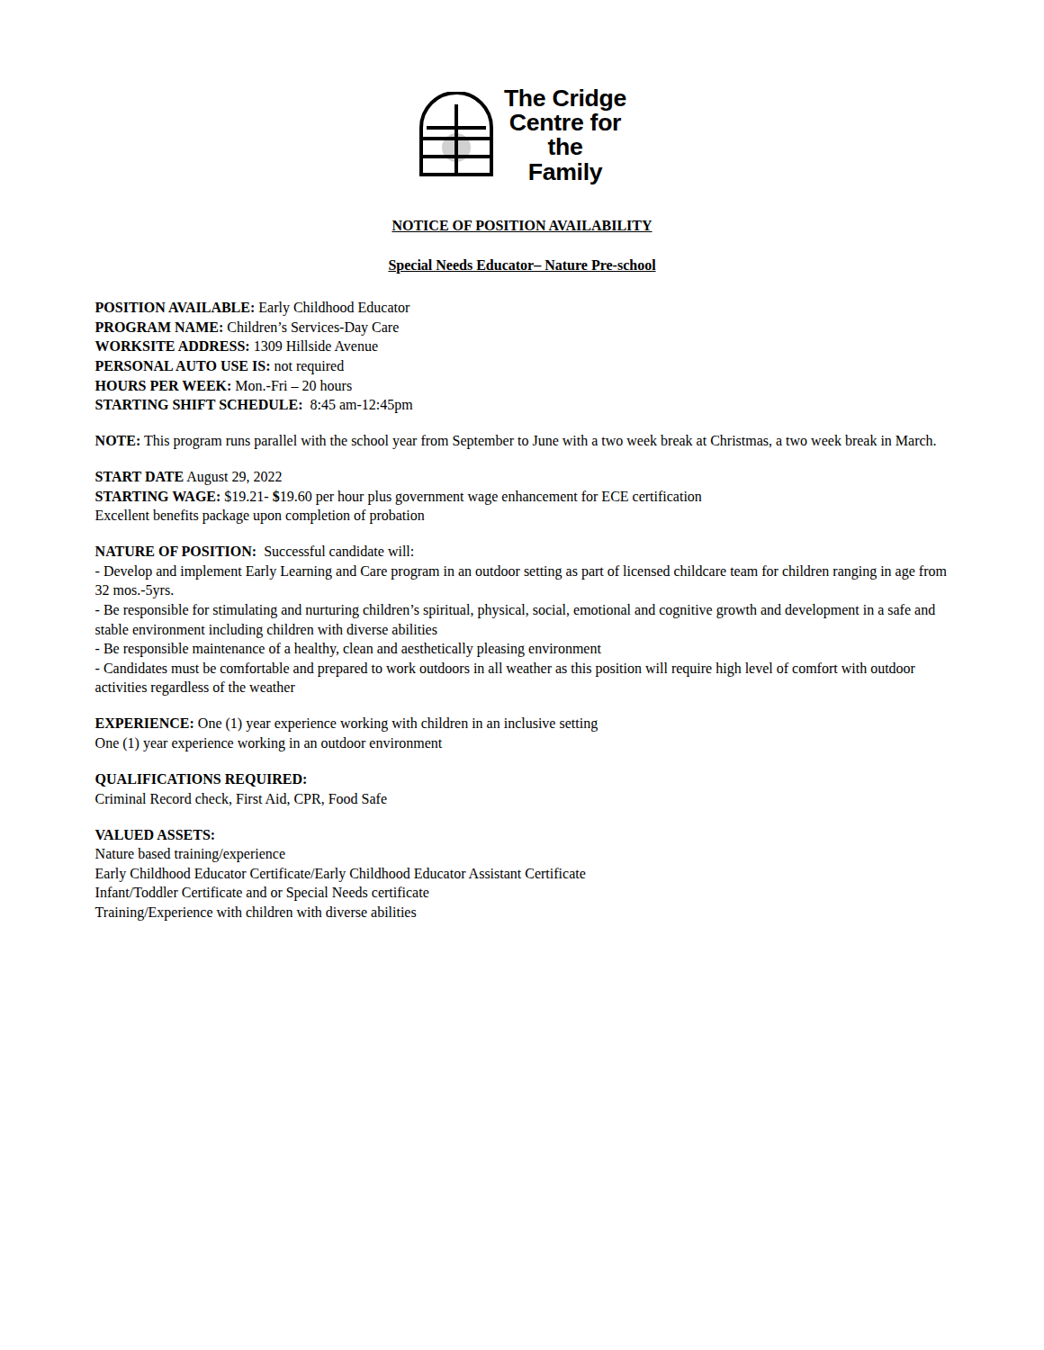The Cridge Centre for the Family
NOTICE OF POSITION AVAILABILITY
Special Needs Educator– Nature Pre-school
POSITION AVAILABLE: Early Childhood Educator
PROGRAM NAME: Children’s Services-Day Care
WORKSITE ADDRESS: 1309 Hillside Avenue
PERSONAL AUTO USE IS: not required
HOURS PER WEEK: Mon.-Fri – 20 hours
STARTING SHIFT SCHEDULE: 8:45 am-12:45pm
NOTE: This program runs parallel with the school year from September to June with a two week break at Christmas, a two week break in March.
START DATE August 29, 2022
STARTING WAGE: $19.21- $19.60 per hour plus government wage enhancement for ECE certification
Excellent benefits package upon completion of probation
NATURE OF POSITION: Successful candidate will:
Develop and implement Early Learning and Care program in an outdoor setting as part of licensed childcare team for children ranging in age from 32 mos.-5yrs.
Be responsible for stimulating and nurturing children’s spiritual, physical, social, emotional and cognitive growth and development in a safe and stable environment including children with diverse abilities
Be responsible maintenance of a healthy, clean and aesthetically pleasing environment
Candidates must be comfortable and prepared to work outdoors in all weather as this position will require high level of comfort with outdoor activities regardless of the weather
EXPERIENCE: One (1) year experience working with children in an inclusive setting
One (1) year experience working in an outdoor environment
QUALIFICATIONS REQUIRED:
Criminal Record check, First Aid, CPR, Food Safe
VALUED ASSETS:
Nature based training/experience
Early Childhood Educator Certificate/Early Childhood Educator Assistant Certificate
Infant/Toddler Certificate and or Special Needs certificate
Training/Experience with children with diverse abilities